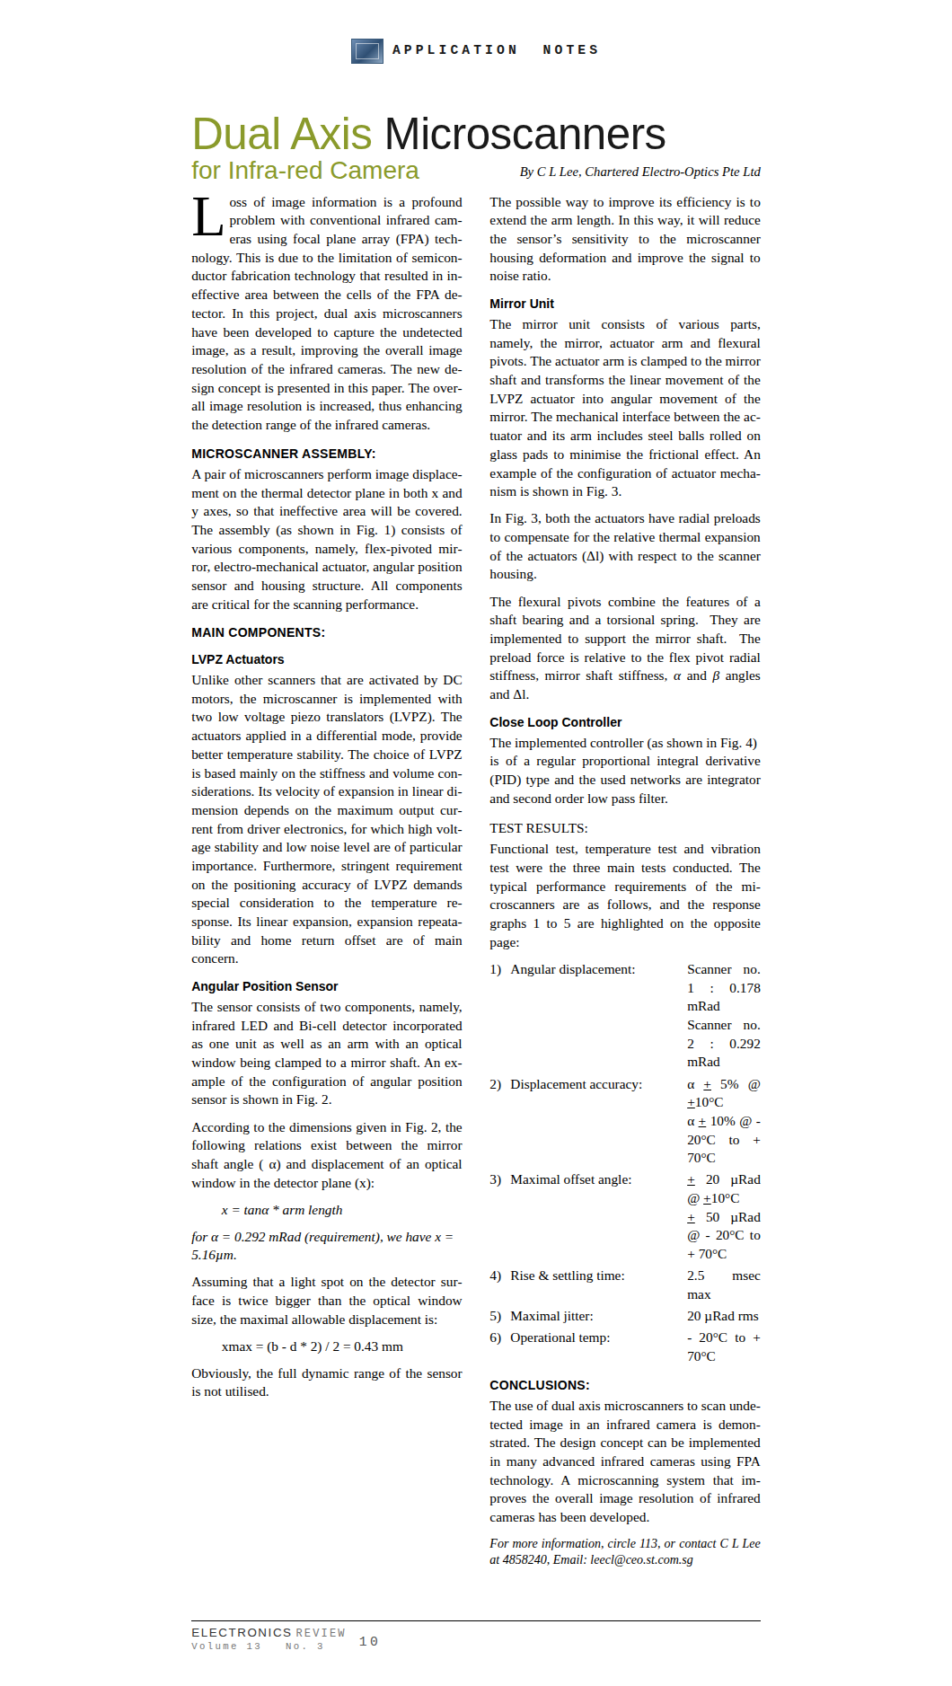APPLICATION NOTES
Dual Axis Microscanners
for Infra-red Camera
By C L Lee, Chartered Electro-Optics Pte Ltd
Loss of image information is a profound problem with conventional infrared cameras using focal plane array (FPA) technology. This is due to the limitation of semiconductor fabrication technology that resulted in ineffective area between the cells of the FPA detector. In this project, dual axis microscanners have been developed to capture the undetected image, as a result, improving the overall image resolution of the infrared cameras. The new design concept is presented in this paper. The overall image resolution is increased, thus enhancing the detection range of the infrared cameras.
Microscanner Assembly:
A pair of microscanners perform image displacement on the thermal detector plane in both x and y axes, so that ineffective area will be covered. The assembly (as shown in Fig. 1) consists of various components, namely, flex-pivoted mirror, electro-mechanical actuator, angular position sensor and housing structure. All components are critical for the scanning performance.
Main Components:
LVPZ Actuators
Unlike other scanners that are activated by DC motors, the microscanner is implemented with two low voltage piezo translators (LVPZ). The actuators applied in a differential mode, provide better temperature stability. The choice of LVPZ is based mainly on the stiffness and volume considerations. Its velocity of expansion in linear dimension depends on the maximum output current from driver electronics, for which high voltage stability and low noise level are of particular importance. Furthermore, stringent requirement on the positioning accuracy of LVPZ demands special consideration to the temperature response. Its linear expansion, expansion repeatability and home return offset are of main concern.
Angular Position Sensor
The sensor consists of two components, namely, infrared LED and Bi-cell detector incorporated as one unit as well as an arm with an optical window being clamped to a mirror shaft. An example of the configuration of angular position sensor is shown in Fig. 2.
According to the dimensions given in Fig. 2, the following relations exist between the mirror shaft angle ( α) and displacement of an optical window in the detector plane (x):
x = tanα * arm length
for α = 0.292 mRad (requirement), we have x = 5.16µm.
Assuming that a light spot on the detector surface is twice bigger than the optical window size, the maximal allowable displacement is:
xmax = (b - d * 2) / 2 = 0.43 mm
Obviously, the full dynamic range of the sensor is not utilised.
The possible way to improve its efficiency is to extend the arm length. In this way, it will reduce the sensor’s sensitivity to the microscanner housing deformation and improve the signal to noise ratio.
Mirror Unit
The mirror unit consists of various parts, namely, the mirror, actuator arm and flexural pivots. The actuator arm is clamped to the mirror shaft and transforms the linear movement of the LVPZ actuator into angular movement of the mirror. The mechanical interface between the actuator and its arm includes steel balls rolled on glass pads to minimise the frictional effect. An example of the configuration of actuator mechanism is shown in Fig. 3.
In Fig. 3, both the actuators have radial preloads to compensate for the relative thermal expansion of the actuators (Δl) with respect to the scanner housing.
The flexural pivots combine the features of a shaft bearing and a torsional spring. They are implemented to support the mirror shaft. The preload force is relative to the flex pivot radial stiffness, mirror shaft stiffness, α and β angles and Δl.
Close Loop Controller
The implemented controller (as shown in Fig. 4) is of a regular proportional integral derivative (PID) type and the used networks are integrator and second order low pass filter.
TEST RESULTS:
Functional test, temperature test and vibration test were the three main tests conducted. The typical performance requirements of the microscanners are as follows, and the response graphs 1 to 5 are highlighted on the opposite page:
1)
Angular displacement:
Scanner no. 1 : 0.178 mRadScanner no. 2 : 0.292 mRad
2)
Displacement accuracy:
α + 5% @ +10°Cα + 10% @ - 20°C to + 70°C
3)
Maximal offset angle:
+ 20 µRad @ +10°C+ 50 µRad @ - 20°C to + 70°C
4)
Rise & settling time:
2.5 msec max
5)
Maximal jitter:
20 µRad rms
6)
Operational temp:
- 20°C to + 70°C
Conclusions:
The use of dual axis microscanners to scan undetected image in an infrared camera is demonstrated. The design concept can be implemented in many advanced infrared cameras using FPA technology. A microscanning system that improves the overall image resolution of infrared cameras has been developed.
For more information, circle 113, or contact C L Lee at 4858240, Email: leecl@ceo.st.com.sg
ELECTRONICS REVIEW Volume 13 No. 3
10